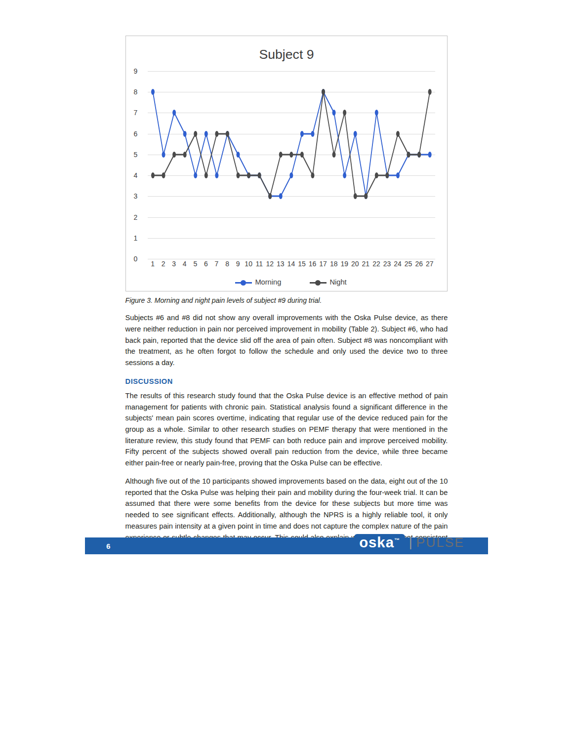Subject 9
9
8
7
6
5
4
3
2
1
0
1
2
3
4
5
6
7
8
9
10
11
12
13
14
15
16
17
18
19
20
21
22
23
24
25
26
27
Morning Night
Figure 3. Morning and night pain levels of subject #9 during trial.
Subjects #6 and #8 did not show any overall improvements with the Oska Pulse device, as there were neither reduction in pain nor perceived improvement in mobility (Table 2). Subject #6, who had back pain, reported that the device slid off the area of pain often. Subject #8 was noncompliant with the treatment, as he often forgot to follow the schedule and only used the device two to three sessions a day.
DISCUSSION
The results of this research study found that the Oska Pulse device is an effective method of pain management for patients with chronic pain. Statistical analysis found a significant difference in the subjects' mean pain scores overtime, indicating that regular use of the device reduced pain for the group as a whole. Similar to other research studies on PEMF therapy that were mentioned in the literature review, this study found that PEMF can both reduce pain and improve perceived mobility. Fifty percent of the subjects showed overall pain reduction from the device, while three became either pain-free or nearly pain-free, proving that the Oska Pulse can be effective.
Although five out of the 10 participants showed improvements based on the data, eight out of the 10 reported that the Oska Pulse was helping their pain and mobility during the four-week trial. It can be assumed that there were some benefits from the device for these subjects but more time was needed to see significant effects. Additionally, although the NPRS is a highly reliable tool, it only measures pain intensity at a given point in time and does not capture the complex nature of the pain experience or subtle changes that may occur. This could also explain why the data is not consistent with the patients' perception of their pain experiences.
6
oska™ | PULSE